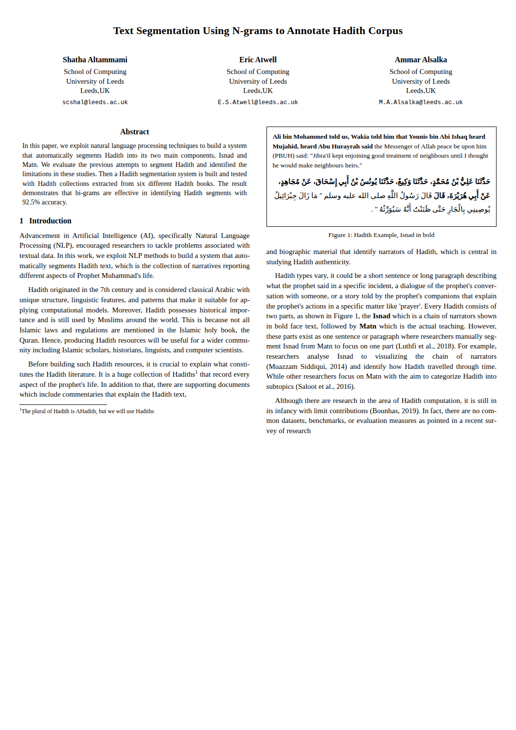Text Segmentation Using N-grams to Annotate Hadith Corpus
Shatha Altammami
School of Computing
University of Leeds
Leeds,UK
scshal@leeds.ac.uk
Eric Atwell
School of Computing
University of Leeds
Leeds,UK
E.S.Atwell@leeds.ac.uk
Ammar Alsalka
School of Computing
University of Leeds
Leeds,UK
M.A.Alsalka@leeds.ac.uk
Abstract
In this paper, we exploit natural language processing techniques to build a system that automatically segments Hadith into its two main components, Isnad and Matn. We evaluate the previous attempts to segment Hadith and identified the limitations in these studies. Then a Hadith segmentation system is built and tested with Hadith collections extracted from six different Hadith books. The result demonstrates that bi-grams are effective in identifying Hadith segments with 92.5% accuracy.
1 Introduction
Advancement in Artificial Intelligence (AI), specifically Natural Language Processing (NLP), encouraged researchers to tackle problems associated with textual data. In this work, we exploit NLP methods to build a system that automatically segments Hadith text, which is the collection of narratives reporting different aspects of Prophet Muhammad's life.
Hadith originated in the 7th century and is considered classical Arabic with unique structure, linguistic features, and patterns that make it suitable for applying computational models. Moreover, Hadith possesses historical importance and is still used by Muslims around the world. This is because not all Islamic laws and regulations are mentioned in the Islamic holy book, the Quran. Hence, producing Hadith resources will be useful for a wider community including Islamic scholars, historians, linguists, and computer scientists.
Before building such Hadith resources, it is crucial to explain what constitutes the Hadith literature. It is a huge collection of Hadiths1 that record every aspect of the prophet's life. In addition to that, there are supporting documents which include commentaries that explain the Hadith text,
1The plural of Hadith is AHadith, but we will use Hadiths
Ali bin Mohammed told us, Wakia told him that Younis bin Abi Ishaq heard Mujahid, heard Abu Hurayrah said the Messenger of Allah peace be upon him (PBUH) said: "Jibra'il kept enjoining good treatment of neighbours until I thought he would make neighbours heirs."
حَدَّثَنَا عَلِيُّ بْنُ مُحَمَّدٍ، حَدَّثَنَا وَكِيعٌ، حَدَّثَنَا يُونُسُ بْنُ أَبِي إِسْحَاقَ، عَنْ مُجَاهِدٍ، عَنْ أَبِي هُرَيْرَةَ، قَالَ قَالَ رَسُولُ اللَّهِ صلى الله عليه وسلم " مَا زَالَ جِبْرَائِيلُ يُوصِينِي بِالْجَارِ حَتَّى ظَنَنْتُ أَنَّهُ سَيُوَرِّثُهُ " .
Figure 1: Hadith Example, Isnad in bold
and biographic material that identify narrators of Hadith, which is central in studying Hadith authenticity.
Hadith types vary, it could be a short sentence or long paragraph describing what the prophet said in a specific incident, a dialogue of the prophet's conversation with someone, or a story told by the prophet's companions that explain the prophet's actions in a specific matter like 'prayer'. Every Hadith consists of two parts, as shown in Figure 1, the Isnad which is a chain of narrators shown in bold face text, followed by Matn which is the actual teaching. However, these parts exist as one sentence or paragraph where researchers manually segment Isnad from Matn to focus on one part (Luthfi et al., 2018). For example, researchers analyse Isnad to visualizing the chain of narrators (Muazzam Siddiqui, 2014) and identify how Hadith travelled through time. While other researchers focus on Matn with the aim to categorize Hadith into subtopics (Saloot et al., 2016).
Although there are research in the area of Hadith computation, it is still in its infancy with limit contributions (Bounhas, 2019). In fact, there are no common datasets, benchmarks, or evaluation measures as pointed in a recent survey of research